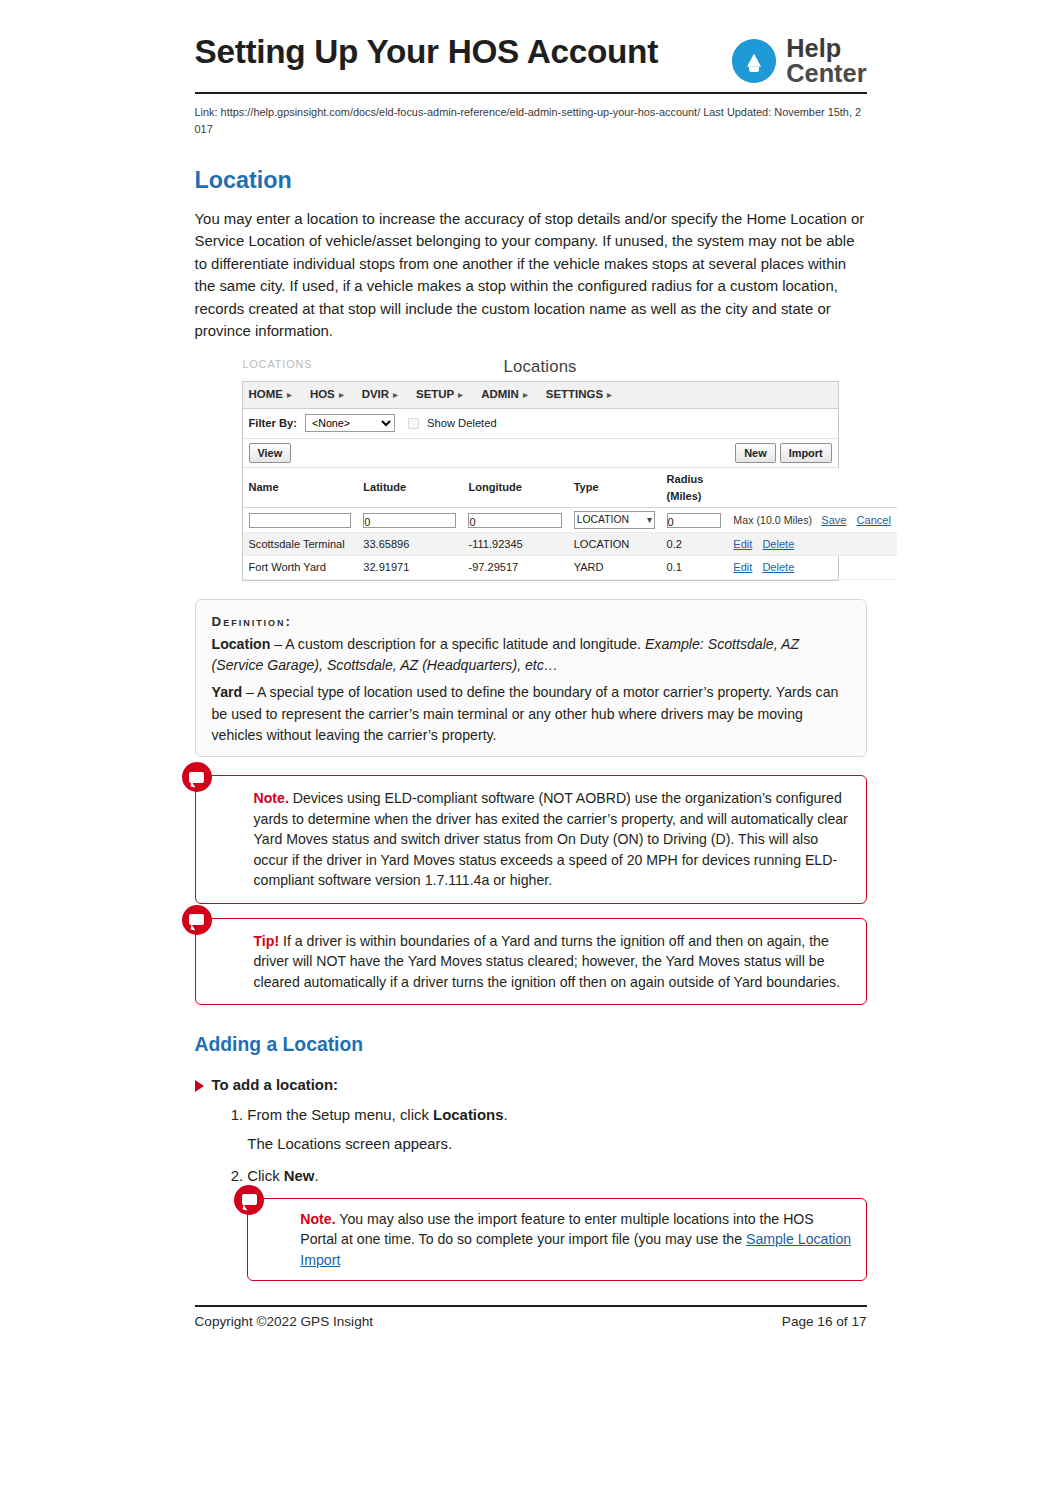Setting Up Your HOS Account
Help Center
Link: https://help.gpsinsight.com/docs/eld-focus-admin-reference/eld-admin-setting-up-your-hos-account/ Last Updated: November 15th, 2017
Location
You may enter a location to increase the accuracy of stop details and/or specify the Home Location or Service Location of vehicle/asset belonging to your company. If unused, the system may not be able to differentiate individual stops from one another if the vehicle makes stops at several places within the same city. If used, if a vehicle makes a stop within the configured radius for a custom location, records created at that stop will include the custom location name as well as the city and state or province information.
LOCATIONS
Locations
HOME HOS DVIR SETUP ADMIN SETTINGS
Filter By: <None> Show Deleted
View New Import
| Name | Latitude | Longitude | Type | Radius (Miles) | |
| --- | --- | --- | --- | --- | --- |
| | 0 | 0 | LOCATION | 0 | Max (10.0 Miles) Save Cancel |
| Scottsdale Terminal | 33.65896 | -111.92345 | LOCATION | 0.2 | Edit Delete |
| Fort Worth Yard | 32.91971 | -97.29517 | YARD | 0.1 | Edit Delete |
Definition:
Location – A custom description for a specific latitude and longitude. Example: Scottsdale, AZ (Service Garage), Scottsdale, AZ (Headquarters), etc…
Yard – A special type of location used to define the boundary of a motor carrier’s property. Yards can be used to represent the carrier’s main terminal or any other hub where drivers may be moving vehicles without leaving the carrier’s property.
Note. Devices using ELD-compliant software (NOT AOBRD) use the organization’s configured yards to determine when the driver has exited the carrier’s property, and will automatically clear Yard Moves status and switch driver status from On Duty (ON) to Driving (D). This will also occur if the driver in Yard Moves status exceeds a speed of 20 MPH for devices running ELD-compliant software version 1.7.111.4a or higher.
Tip! If a driver is within boundaries of a Yard and turns the ignition off and then on again, the driver will NOT have the Yard Moves status cleared; however, the Yard Moves status will be cleared automatically if a driver turns the ignition off then on again outside of Yard boundaries.
Adding a Location
To add a location:
From the Setup menu, click Locations.
The Locations screen appears.
Click New.
Note. You may also use the import feature to enter multiple locations into the HOS Portal at one time. To do so complete your import file (you may use the Sample Location Import
Copyright ©2022 GPS Insight Page 16 of 17